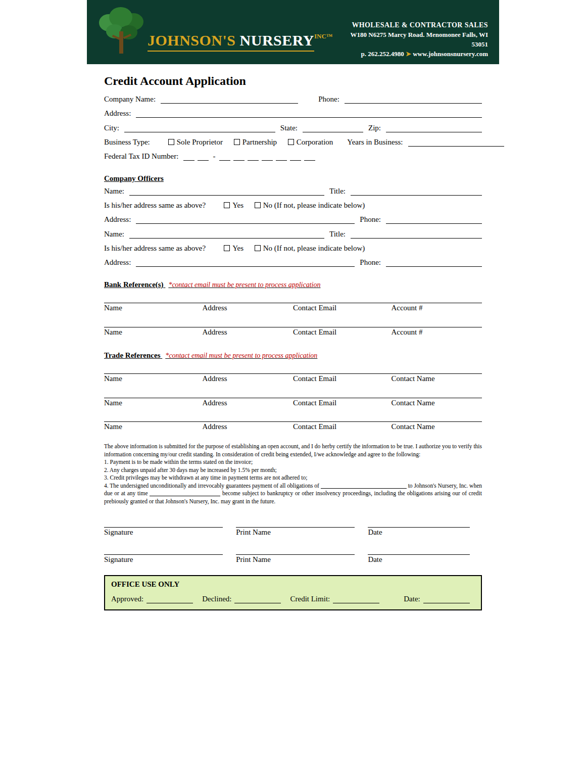JOHNSON'S NURSERY INC™
WHOLESALE & CONTRACTOR SALES
W180 N6275 Marcy Road. Menomonee Falls, WI 53051
p. 262.252.4980 ➤ www.johnsonsnursery.com
Credit Account Application
Company Name: Phone:
Address:
City: State: Zip:
Business Type: Sole Proprietor Partnership Corporation Years in Business:
Federal Tax ID Number: -
Company Officers
Name: Title:
Is his/her address same as above? Yes No (If not, please indicate below)
Address: Phone:
Name: Title:
Is his/her address same as above? Yes No (If not, please indicate below)
Address: Phone:
Bank Reference(s) *contact email must be present to process application
| Name | Address | Contact Email | Account # |
| Name | Address | Contact Email | Account # |
Trade References *contact email must be present to process application
| Name | Address | Contact Email | Contact Name |
| Name | Address | Contact Email | Contact Name |
| Name | Address | Contact Email | Contact Name |
The above information is submitted for the purpose of establishing an open account, and I do herby certify the information to be true. I authorize you to verify this information concerning my/our credit standing. In consideration of credit being extended, I/we acknowledge and agree to the following:
1. Payment is to be made within the terms stated on the invoice;
2. Any charges unpaid after 30 days may be increased by 1.5% per month;
3. Credit privileges may be withdrawn at any time in payment terms are not adhered to;
4. The undersigned unconditionally and irrevocably guarantees payment of all obligations of to Johnson's Nursery, Inc. when due or at any time become subject to bankruptcy or other insolvency proceedings, including the obligations arising our of credit prebiously granted or that Johnson's Nursery, Inc. may grant in the future.
Signature
Print Name
Date
Signature
Print Name
Date
OFFICE USE ONLY
Approved:
Declined:
Credit Limit:
Date: